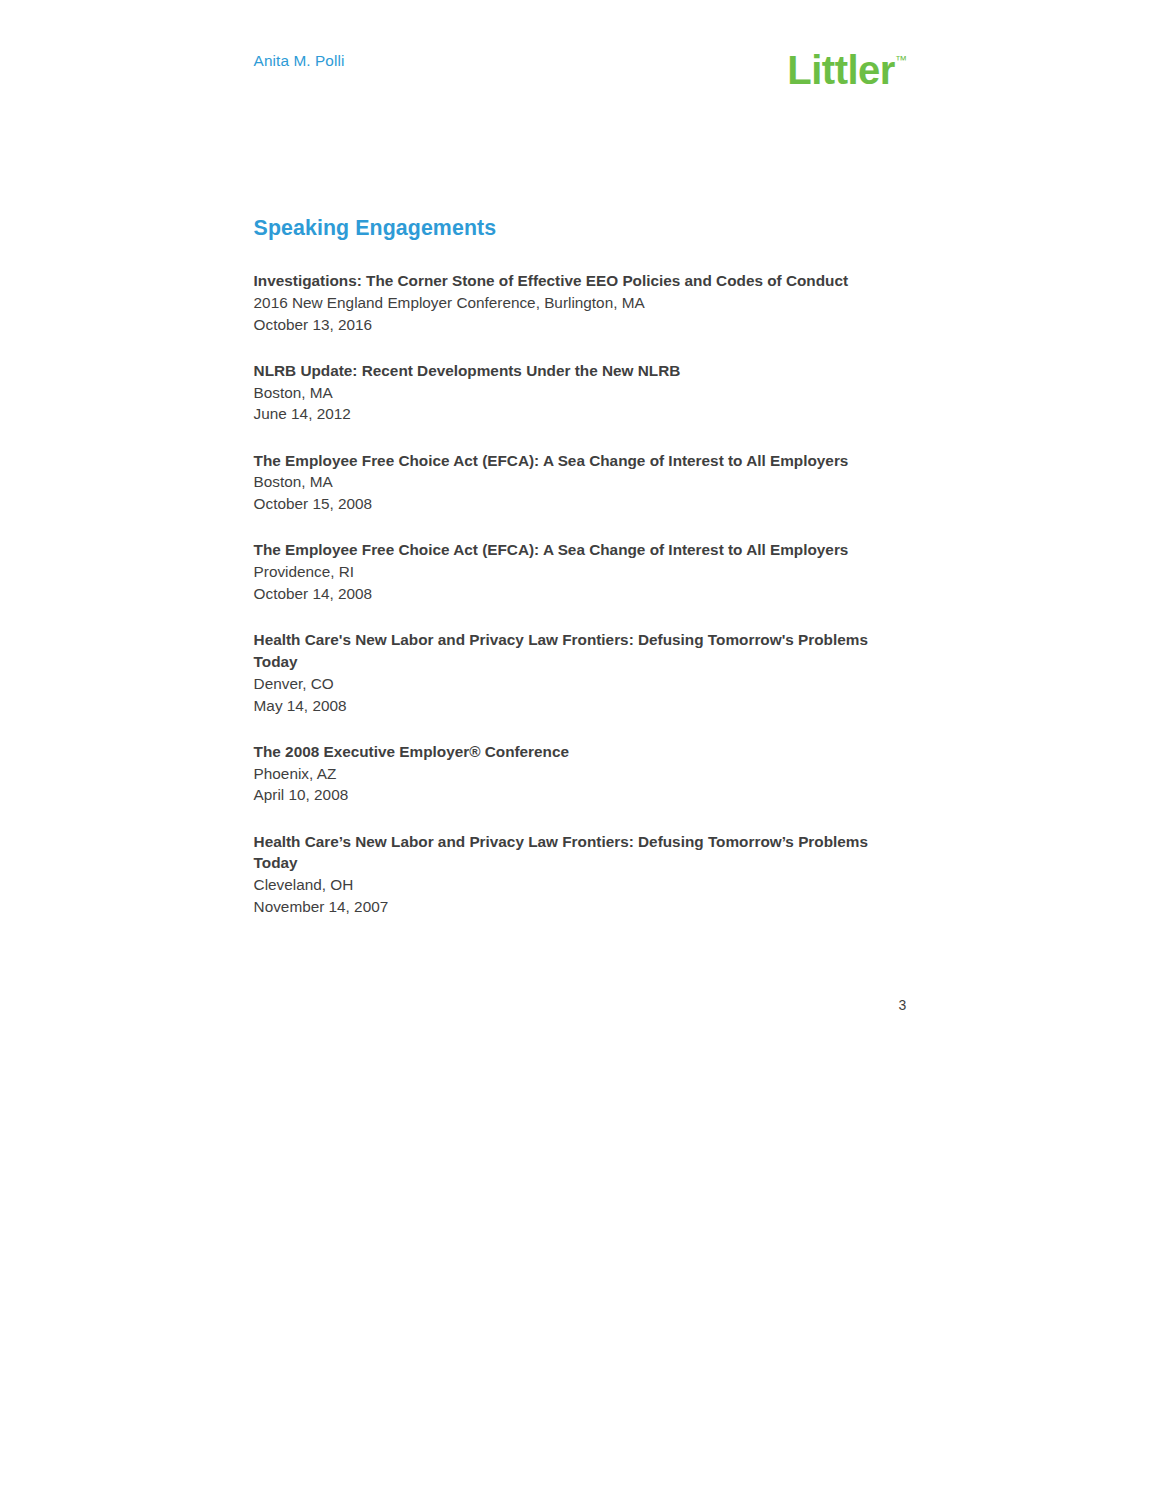Anita M. Polli
Littler™
Speaking Engagements
Investigations: The Corner Stone of Effective EEO Policies and Codes of Conduct
2016 New England Employer Conference, Burlington, MA
October 13, 2016
NLRB Update: Recent Developments Under the New NLRB
Boston, MA
June 14, 2012
The Employee Free Choice Act (EFCA): A Sea Change of Interest to All Employers
Boston, MA
October 15, 2008
The Employee Free Choice Act (EFCA): A Sea Change of Interest to All Employers
Providence, RI
October 14, 2008
Health Care's New Labor and Privacy Law Frontiers: Defusing Tomorrow's Problems Today
Denver, CO
May 14, 2008
The 2008 Executive Employer® Conference
Phoenix, AZ
April 10, 2008
Health Care’s New Labor and Privacy Law Frontiers: Defusing Tomorrow’s Problems Today
Cleveland, OH
November 14, 2007
3